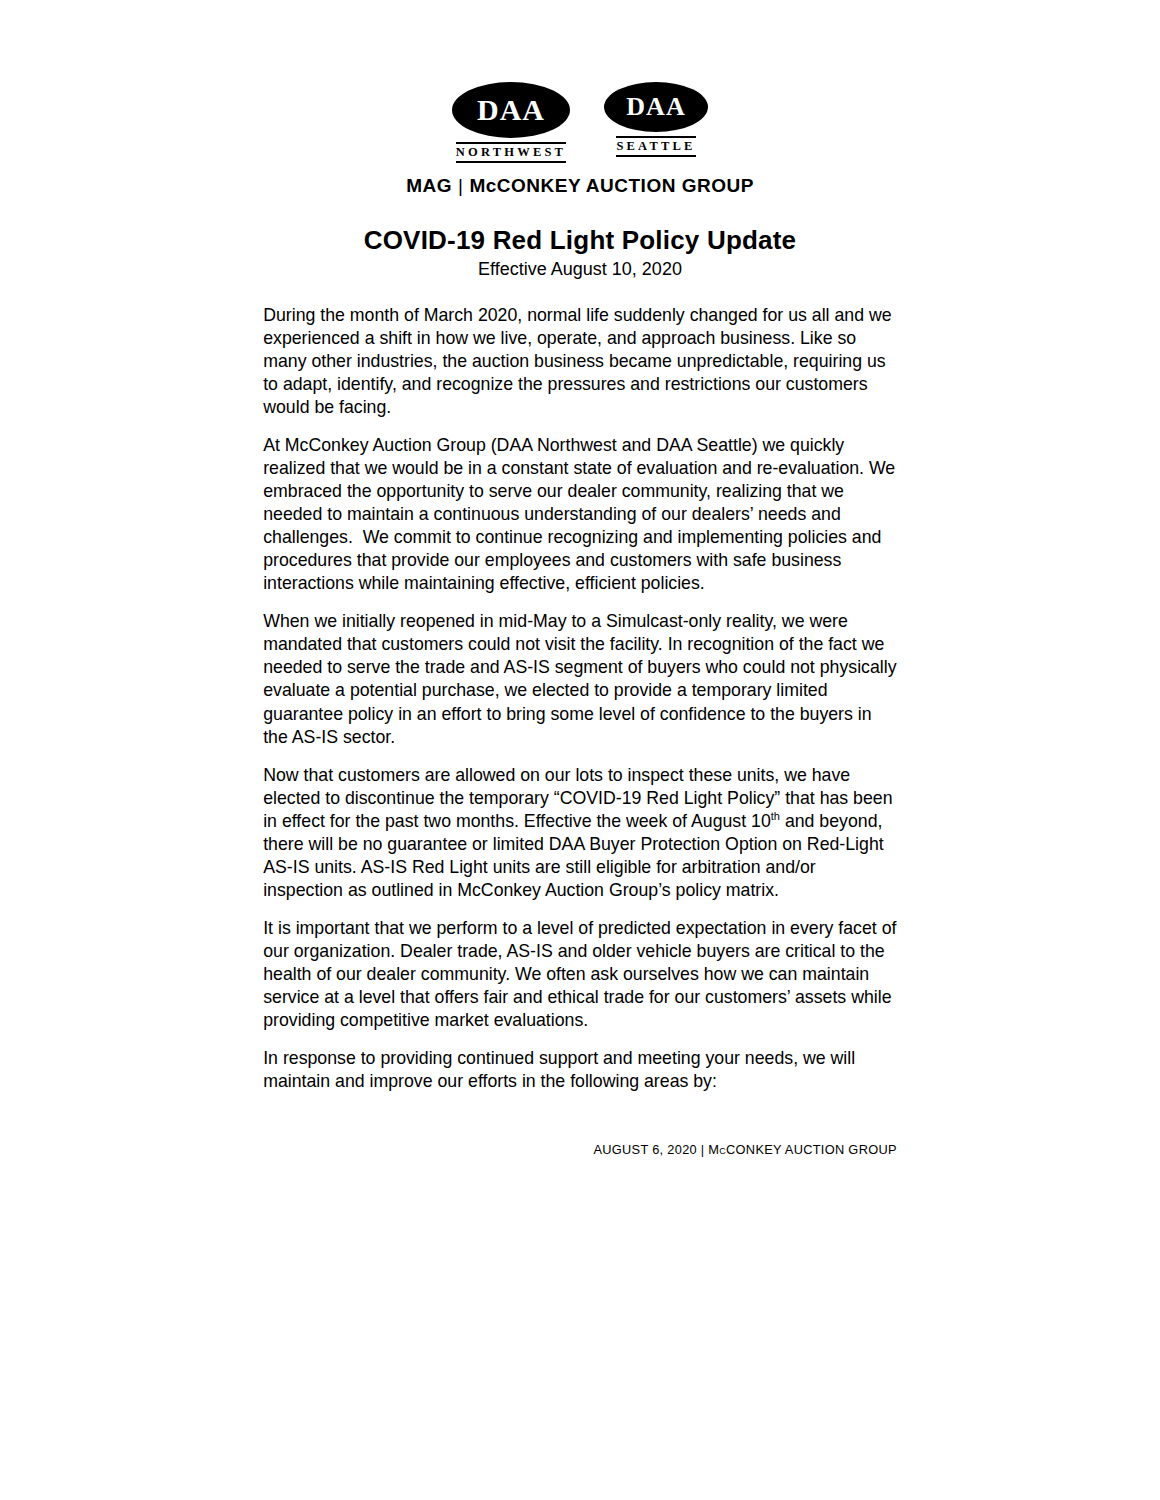DAA
NORTHWEST
DAA
SEATTLE
MAG|McCONKEY AUCTION GROUP
COVID-19 Red Light Policy Update
Effective August 10, 2020
During the month of March 2020, normal life suddenly changed for us all and we experienced a shift in how we live, operate, and approach business. Like so many other industries, the auction business became unpredictable, requiring us to adapt, identify, and recognize the pressures and restrictions our customers would be facing.
At McConkey Auction Group (DAA Northwest and DAA Seattle) we quickly realized that we would be in a constant state of evaluation and re-evaluation. We embraced the opportunity to serve our dealer community, realizing that we needed to maintain a continuous understanding of our dealers’ needs and challenges. We commit to continue recognizing and implementing policies and procedures that provide our employees and customers with safe business interactions while maintaining effective, efficient policies.
When we initially reopened in mid-May to a Simulcast-only reality, we were mandated that customers could not visit the facility. In recognition of the fact we needed to serve the trade and AS-IS segment of buyers who could not physically evaluate a potential purchase, we elected to provide a temporary limited guarantee policy in an effort to bring some level of confidence to the buyers in the AS-IS sector.
Now that customers are allowed on our lots to inspect these units, we have elected to discontinue the temporary “COVID-19 Red Light Policy” that has been in effect for the past two months. Effective the week of August 10th and beyond, there will be no guarantee or limited DAA Buyer Protection Option on Red-Light AS-IS units. AS-IS Red Light units are still eligible for arbitration and/or inspection as outlined in McConkey Auction Group’s policy matrix.
It is important that we perform to a level of predicted expectation in every facet of our organization. Dealer trade, AS-IS and older vehicle buyers are critical to the health of our dealer community. We often ask ourselves how we can maintain service at a level that offers fair and ethical trade for our customers’ assets while providing competitive market evaluations.
In response to providing continued support and meeting your needs, we will maintain and improve our efforts in the following areas by:
AUGUST 6, 2020 | McCONKEY AUCTION GROUP